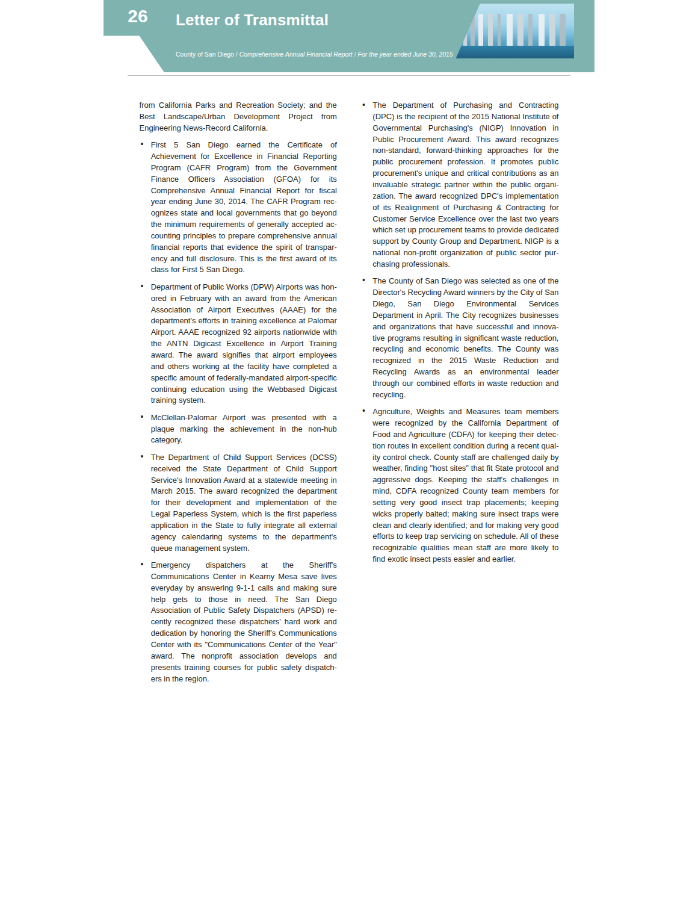26
Letter of Transmittal
County of San Diego / Comprehensive Annual Financial Report / For the year ended June 30, 2015
from California Parks and Recreation Society; and the Best Landscape/Urban Development Project from Engineering News-Record California.
First 5 San Diego earned the Certificate of Achievement for Excellence in Financial Reporting Program (CAFR Program) from the Government Finance Officers Association (GFOA) for its Comprehensive Annual Financial Report for fiscal year ending June 30, 2014. The CAFR Program recognizes state and local governments that go beyond the minimum requirements of generally accepted accounting principles to prepare comprehensive annual financial reports that evidence the spirit of transparency and full disclosure. This is the first award of its class for First 5 San Diego.
Department of Public Works (DPW) Airports was honored in February with an award from the American Association of Airport Executives (AAAE) for the department's efforts in training excellence at Palomar Airport. AAAE recognized 92 airports nationwide with the ANTN Digicast Excellence in Airport Training award. The award signifies that airport employees and others working at the facility have completed a specific amount of federally-mandated airport-specific continuing education using the Webbased Digicast training system.
McClellan-Palomar Airport was presented with a plaque marking the achievement in the non-hub category.
The Department of Child Support Services (DCSS) received the State Department of Child Support Service's Innovation Award at a statewide meeting in March 2015. The award recognized the department for their development and implementation of the Legal Paperless System, which is the first paperless application in the State to fully integrate all external agency calendaring systems to the department's queue management system.
Emergency dispatchers at the Sheriff's Communications Center in Kearny Mesa save lives everyday by answering 9-1-1 calls and making sure help gets to those in need. The San Diego Association of Public Safety Dispatchers (APSD) recently recognized these dispatchers' hard work and dedication by honoring the Sheriff's Communications Center with its "Communications Center of the Year" award. The nonprofit association develops and presents training courses for public safety dispatchers in the region.
The Department of Purchasing and Contracting (DPC) is the recipient of the 2015 National Institute of Governmental Purchasing's (NIGP) Innovation in Public Procurement Award. This award recognizes non-standard, forward-thinking approaches for the public procurement profession. It promotes public procurement's unique and critical contributions as an invaluable strategic partner within the public organization. The award recognized DPC's implementation of its Realignment of Purchasing & Contracting for Customer Service Excellence over the last two years which set up procurement teams to provide dedicated support by County Group and Department. NIGP is a national non-profit organization of public sector purchasing professionals.
The County of San Diego was selected as one of the Director's Recycling Award winners by the City of San Diego, San Diego Environmental Services Department in April. The City recognizes businesses and organizations that have successful and innovative programs resulting in significant waste reduction, recycling and economic benefits. The County was recognized in the 2015 Waste Reduction and Recycling Awards as an environmental leader through our combined efforts in waste reduction and recycling.
Agriculture, Weights and Measures team members were recognized by the California Department of Food and Agriculture (CDFA) for keeping their detection routes in excellent condition during a recent quality control check. County staff are challenged daily by weather, finding "host sites" that fit State protocol and aggressive dogs. Keeping the staff's challenges in mind, CDFA recognized County team members for setting very good insect trap placements; keeping wicks properly baited; making sure insect traps were clean and clearly identified; and for making very good efforts to keep trap servicing on schedule. All of these recognizable qualities mean staff are more likely to find exotic insect pests easier and earlier.